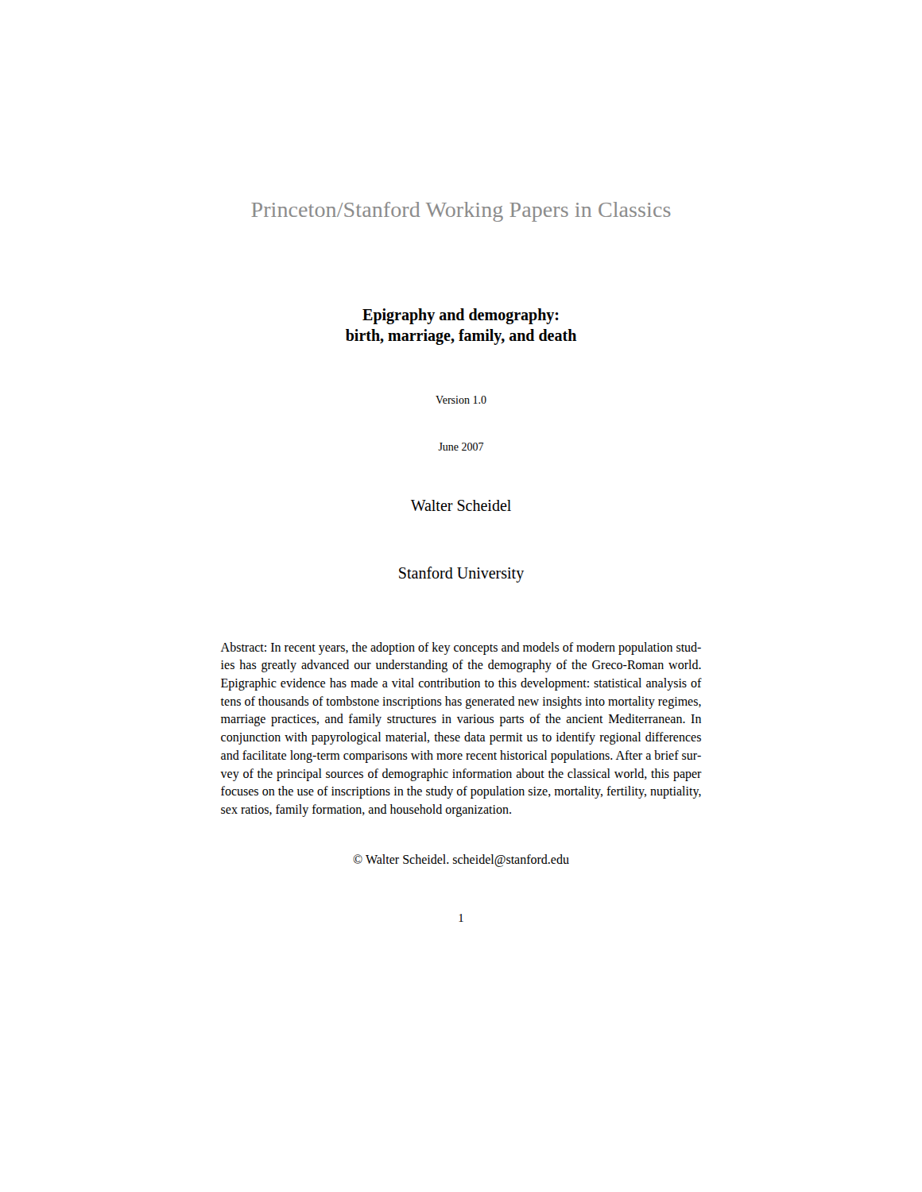Princeton/Stanford Working Papers in Classics
Epigraphy and demography:
birth, marriage, family, and death
Version 1.0
June 2007
Walter Scheidel
Stanford University
Abstract: In recent years, the adoption of key concepts and models of modern population studies has greatly advanced our understanding of the demography of the Greco-Roman world. Epigraphic evidence has made a vital contribution to this development: statistical analysis of tens of thousands of tombstone inscriptions has generated new insights into mortality regimes, marriage practices, and family structures in various parts of the ancient Mediterranean. In conjunction with papyrological material, these data permit us to identify regional differences and facilitate long-term comparisons with more recent historical populations. After a brief survey of the principal sources of demographic information about the classical world, this paper focuses on the use of inscriptions in the study of population size, mortality, fertility, nuptiality, sex ratios, family formation, and household organization.
© Walter Scheidel. scheidel@stanford.edu
1